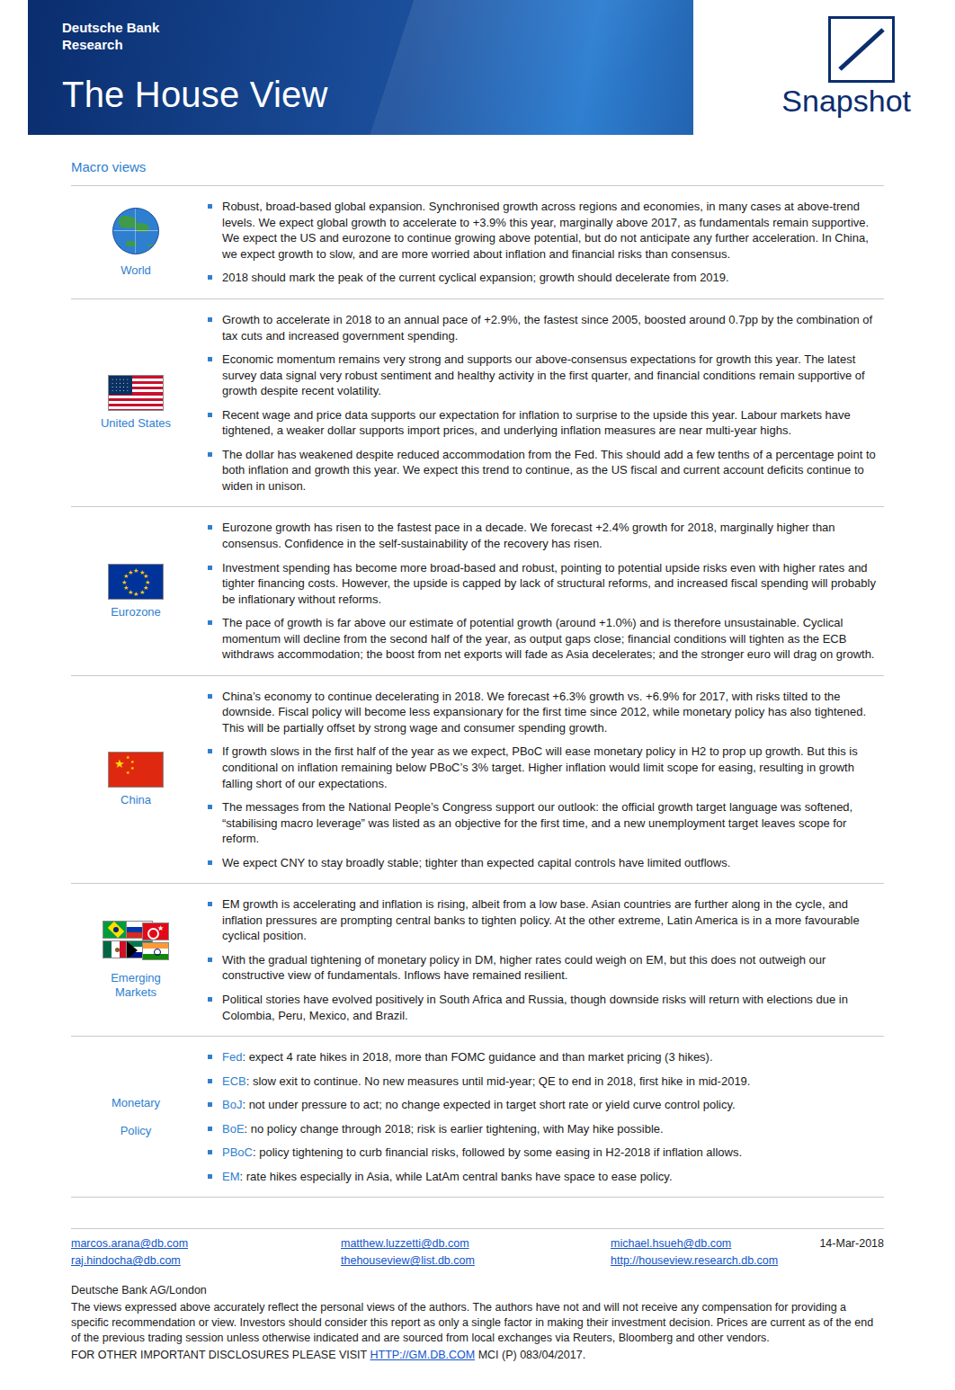Deutsche Bank
Research
The House View
Snapshot
Macro views
| World | Robust, broad-based global expansion. Synchronised growth across regions and economies, in many cases at above-trend levels. We expect global growth to accelerate to +3.9% this year, marginally above 2017, as fundamentals remain supportive. We expect the US and eurozone to continue growing above potential, but do not anticipate any further acceleration. In China, we expect growth to slow, and are more worried about inflation and financial risks than consensus. 2018 should mark the peak of the current cyclical expansion; growth should decelerate from 2019. |
| United States | Growth to accelerate in 2018 to an annual pace of +2.9%, the fastest since 2005, boosted around 0.7pp by the combination of tax cuts and increased government spending. Economic momentum remains very strong and supports our above-consensus expectations for growth this year. The latest survey data signal very robust sentiment and healthy activity in the first quarter, and financial conditions remain supportive of growth despite recent volatility. Recent wage and price data supports our expectation for inflation to surprise to the upside this year. Labour markets have tightened, a weaker dollar supports import prices, and underlying inflation measures are near multi-year highs. The dollar has weakened despite reduced accommodation from the Fed. This should add a few tenths of a percentage point to both inflation and growth this year. We expect this trend to continue, as the US fiscal and current account deficits continue to widen in unison. |
| ★ ★ ★ ★ ★ ★ ★ ★ ★ ★ ★ ★ Eurozone | Eurozone growth has risen to the fastest pace in a decade. We forecast +2.4% growth for 2018, marginally higher than consensus. Confidence in the self-sustainability of the recovery has risen. Investment spending has become more broad-based and robust, pointing to potential upside risks even with higher rates and tighter financing costs. However, the upside is capped by lack of structural reforms, and increased fiscal spending will probably be inflationary without reforms. The pace of growth is far above our estimate of potential growth (around +1.0%) and is therefore unsustainable. Cyclical momentum will decline from the second half of the year, as output gaps close; financial conditions will tighten as the ECB withdraws accommodation; the boost from net exports will fade as Asia decelerates; and the stronger euro will drag on growth. |
| ★ ★ ★ ★ ★ China | China’s economy to continue decelerating in 2018. We forecast +6.3% growth vs. +6.9% for 2017, with risks tilted to the downside. Fiscal policy will become less expansionary for the first time since 2012, while monetary policy has also tightened. This will be partially offset by strong wage and consumer spending growth. If growth slows in the first half of the year as we expect, PBoC will ease monetary policy in H2 to prop up growth. But this is conditional on inflation remaining below PBoC’s 3% target. Higher inflation would limit scope for easing, resulting in growth falling short of our expectations. The messages from the National People’s Congress support our outlook: the official growth target language was softened, “stabilising macro leverage” was listed as an objective for the first time, and a new unemployment target leaves scope for reform. We expect CNY to stay broadly stable; tighter than expected capital controls have limited outflows. |
| Emerging Markets | EM growth is accelerating and inflation is rising, albeit from a low base. Asian countries are further along in the cycle, and inflation pressures are prompting central banks to tighten policy. At the other extreme, Latin America is in a more favourable cyclical position. With the gradual tightening of monetary policy in DM, higher rates could weigh on EM, but this does not outweigh our constructive view of fundamentals. Inflows have remained resilient. Political stories have evolved positively in South Africa and Russia, though downside risks will return with elections due in Colombia, Peru, Mexico, and Brazil. |
| Monetary Policy | Fed : expect 4 rate hikes in 2018, more than FOMC guidance and than market pricing (3 hikes). ECB : slow exit to continue. No new measures until mid-year; QE to end in 2018, first hike in mid-2019. BoJ : not under pressure to act; no change expected in target short rate or yield curve control policy. BoE : no policy change through 2018; risk is earlier tightening, with May hike possible. PBoC : policy tightening to curb financial risks, followed by some easing in H2-2018 if inflation allows. EM : rate hikes especially in Asia, while LatAm central banks have space to ease policy. |
marcos.arana@db.com
matthew.luzzetti@db.com
michael.hsueh@db.com
14-Mar-2018
raj.hindocha@db.com
thehouseview@list.db.com
http://houseview.research.db.com
Deutsche Bank AG/London
The views expressed above accurately reflect the personal views of the authors. The authors have not and will not receive any compensation for providing a specific recommendation or view. Investors should consider this report as only a single factor in making their investment decision. Prices are current as of the end of the previous trading session unless otherwise indicated and are sourced from local exchanges via Reuters, Bloomberg and other vendors.
FOR OTHER IMPORTANT DISCLOSURES PLEASE VISIT HTTP://GM.DB.COM MCI (P) 083/04/2017.